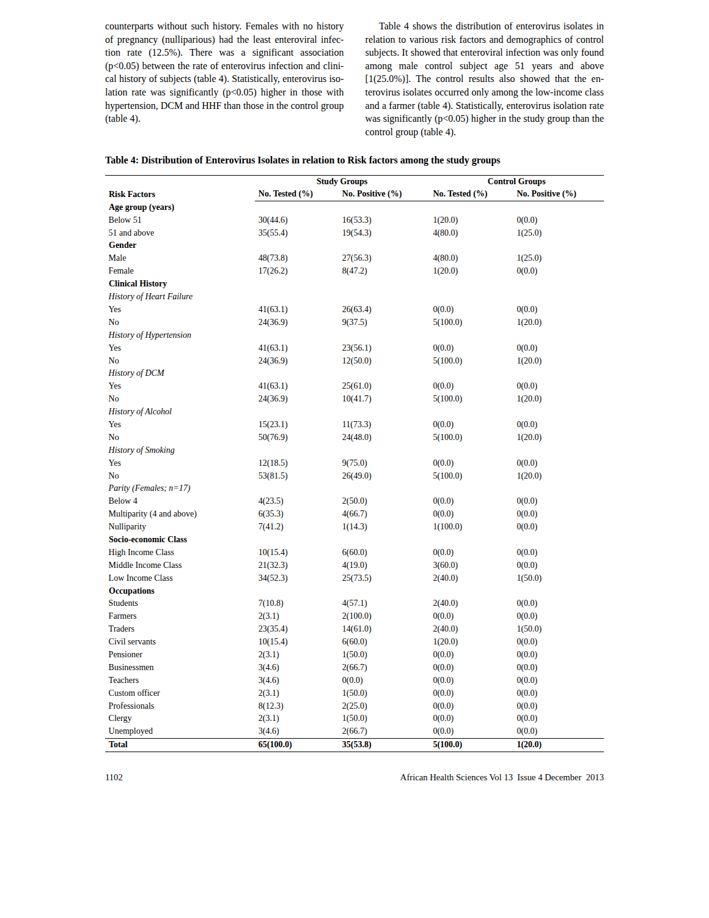counterparts without such history. Females with no history of pregnancy (nulliparious) had the least enteroviral infection rate (12.5%). There was a significant association (p<0.05) between the rate of enterovirus infection and clinical history of subjects (table 4). Statistically, enterovirus isolation rate was significantly (p<0.05) higher in those with hypertension, DCM and HHF than those in the control group (table 4).
Table 4 shows the distribution of enterovirus isolates in relation to various risk factors and demographics of control subjects. It showed that enteroviral infection was only found among male control subject age 51 years and above [1(25.0%)]. The control results also showed that the enterovirus isolates occurred only among the low-income class and a farmer (table 4). Statistically, enterovirus isolation rate was significantly (p<0.05) higher in the study group than the control group (table 4).
Table 4: Distribution of Enterovirus Isolates in relation to Risk factors among the study groups
| Risk Factors | Study Groups | Control Groups |
| --- | --- | --- |
| No. Tested (%) | No. Positive (%) | No. Tested (%) | No. Positive (%) |
| Age group (years) | | | | |
| Below 51 | 30(44.6) | 16(53.3) | 1(20.0) | 0(0.0) |
| 51 and above | 35(55.4) | 19(54.3) | 4(80.0) | 1(25.0) |
| Gender | | | | |
| Male | 48(73.8) | 27(56.3) | 4(80.0) | 1(25.0) |
| Female | 17(26.2) | 8(47.2) | 1(20.0) | 0(0.0) |
| Clinical History | | | | |
| History of Heart Failure | | | | |
| Yes | 41(63.1) | 26(63.4) | 0(0.0) | 0(0.0) |
| No | 24(36.9) | 9(37.5) | 5(100.0) | 1(20.0) |
| History of Hypertension | | | | |
| Yes | 41(63.1) | 23(56.1) | 0(0.0) | 0(0.0) |
| No | 24(36.9) | 12(50.0) | 5(100.0) | 1(20.0) |
| History of DCM | | | | |
| Yes | 41(63.1) | 25(61.0) | 0(0.0) | 0(0.0) |
| No | 24(36.9) | 10(41.7) | 5(100.0) | 1(20.0) |
| History of Alcohol | | | | |
| Yes | 15(23.1) | 11(73.3) | 0(0.0) | 0(0.0) |
| No | 50(76.9) | 24(48.0) | 5(100.0) | 1(20.0) |
| History of Smoking | | | | |
| Yes | 12(18.5) | 9(75.0) | 0(0.0) | 0(0.0) |
| No | 53(81.5) | 26(49.0) | 5(100.0) | 1(20.0) |
| Parity (Females; n=17) | | | | |
| Below 4 | 4(23.5) | 2(50.0) | 0(0.0) | 0(0.0) |
| Multiparity (4 and above) | 6(35.3) | 4(66.7) | 0(0.0) | 0(0.0) |
| Nulliparity | 7(41.2) | 1(14.3) | 1(100.0) | 0(0.0) |
| Socio-economic Class | | | | |
| High Income Class | 10(15.4) | 6(60.0) | 0(0.0) | 0(0.0) |
| Middle Income Class | 21(32.3) | 4(19.0) | 3(60.0) | 0(0.0) |
| Low Income Class | 34(52.3) | 25(73.5) | 2(40.0) | 1(50.0) |
| Occupations | | | | |
| Students | 7(10.8) | 4(57.1) | 2(40.0) | 0(0.0) |
| Farmers | 2(3.1) | 2(100.0) | 0(0.0) | 0(0.0) |
| Traders | 23(35.4) | 14(61.0) | 2(40.0) | 1(50.0) |
| Civil servants | 10(15.4) | 6(60.0) | 1(20.0) | 0(0.0) |
| Pensioner | 2(3.1) | 1(50.0) | 0(0.0) | 0(0.0) |
| Businessmen | 3(4.6) | 2(66.7) | 0(0.0) | 0(0.0) |
| Teachers | 3(4.6) | 0(0.0) | 0(0.0) | 0(0.0) |
| Custom officer | 2(3.1) | 1(50.0) | 0(0.0) | 0(0.0) |
| Professionals | 8(12.3) | 2(25.0) | 0(0.0) | 0(0.0) |
| Clergy | 2(3.1) | 1(50.0) | 0(0.0) | 0(0.0) |
| Unemployed | 3(4.6) | 2(66.7) | 0(0.0) | 0(0.0) |
| Total | 65(100.0) | 35(53.8) | 5(100.0) | 1(20.0) |
1102 African Health Sciences Vol 13 Issue 4 December 2013